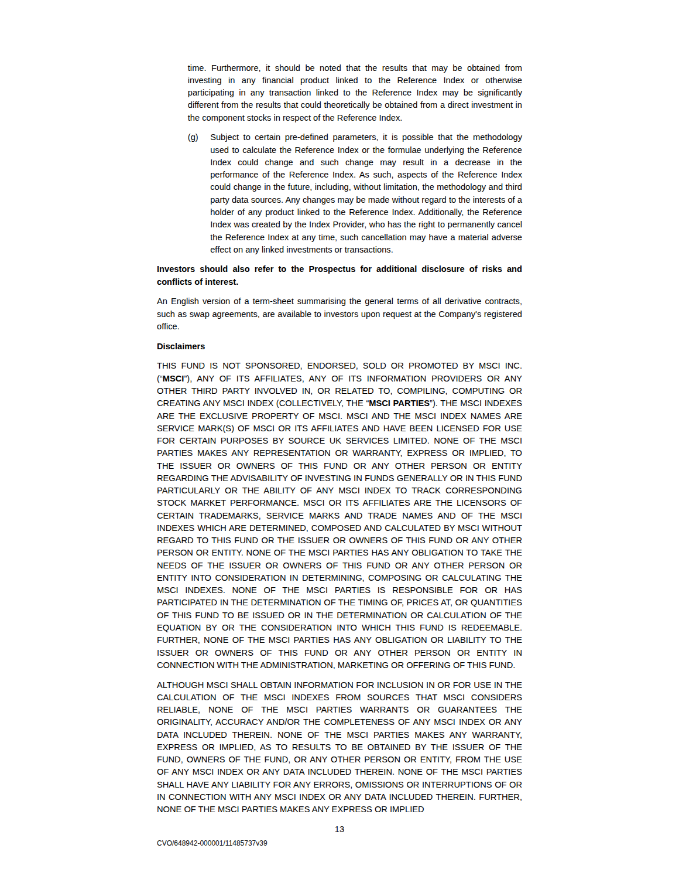time. Furthermore, it should be noted that the results that may be obtained from investing in any financial product linked to the Reference Index or otherwise participating in any transaction linked to the Reference Index may be significantly different from the results that could theoretically be obtained from a direct investment in the component stocks in respect of the Reference Index.
(g)
Subject to certain pre-defined parameters, it is possible that the methodology used to calculate the Reference Index or the formulae underlying the Reference Index could change and such change may result in a decrease in the performance of the Reference Index. As such, aspects of the Reference Index could change in the future, including, without limitation, the methodology and third party data sources. Any changes may be made without regard to the interests of a holder of any product linked to the Reference Index. Additionally, the Reference Index was created by the Index Provider, who has the right to permanently cancel the Reference Index at any time, such cancellation may have a material adverse effect on any linked investments or transactions.
Investors should also refer to the Prospectus for additional disclosure of risks and conflicts of interest.
An English version of a term-sheet summarising the general terms of all derivative contracts, such as swap agreements, are available to investors upon request at the Company's registered office.
Disclaimers
THIS FUND IS NOT SPONSORED, ENDORSED, SOLD OR PROMOTED BY MSCI INC. (“MSCI”), ANY OF ITS AFFILIATES, ANY OF ITS INFORMATION PROVIDERS OR ANY OTHER THIRD PARTY INVOLVED IN, OR RELATED TO, COMPILING, COMPUTING OR CREATING ANY MSCI INDEX (COLLECTIVELY, THE “MSCI PARTIES”). THE MSCI INDEXES ARE THE EXCLUSIVE PROPERTY OF MSCI. MSCI AND THE MSCI INDEX NAMES ARE SERVICE MARK(S) OF MSCI OR ITS AFFILIATES AND HAVE BEEN LICENSED FOR USE FOR CERTAIN PURPOSES BY SOURCE UK SERVICES LIMITED. NONE OF THE MSCI PARTIES MAKES ANY REPRESENTATION OR WARRANTY, EXPRESS OR IMPLIED, TO THE ISSUER OR OWNERS OF THIS FUND OR ANY OTHER PERSON OR ENTITY REGARDING THE ADVISABILITY OF INVESTING IN FUNDS GENERALLY OR IN THIS FUND PARTICULARLY OR THE ABILITY OF ANY MSCI INDEX TO TRACK CORRESPONDING STOCK MARKET PERFORMANCE. MSCI OR ITS AFFILIATES ARE THE LICENSORS OF CERTAIN TRADEMARKS, SERVICE MARKS AND TRADE NAMES AND OF THE MSCI INDEXES WHICH ARE DETERMINED, COMPOSED AND CALCULATED BY MSCI WITHOUT REGARD TO THIS FUND OR THE ISSUER OR OWNERS OF THIS FUND OR ANY OTHER PERSON OR ENTITY. NONE OF THE MSCI PARTIES HAS ANY OBLIGATION TO TAKE THE NEEDS OF THE ISSUER OR OWNERS OF THIS FUND OR ANY OTHER PERSON OR ENTITY INTO CONSIDERATION IN DETERMINING, COMPOSING OR CALCULATING THE MSCI INDEXES. NONE OF THE MSCI PARTIES IS RESPONSIBLE FOR OR HAS PARTICIPATED IN THE DETERMINATION OF THE TIMING OF, PRICES AT, OR QUANTITIES OF THIS FUND TO BE ISSUED OR IN THE DETERMINATION OR CALCULATION OF THE EQUATION BY OR THE CONSIDERATION INTO WHICH THIS FUND IS REDEEMABLE. FURTHER, NONE OF THE MSCI PARTIES HAS ANY OBLIGATION OR LIABILITY TO THE ISSUER OR OWNERS OF THIS FUND OR ANY OTHER PERSON OR ENTITY IN CONNECTION WITH THE ADMINISTRATION, MARKETING OR OFFERING OF THIS FUND.
ALTHOUGH MSCI SHALL OBTAIN INFORMATION FOR INCLUSION IN OR FOR USE IN THE CALCULATION OF THE MSCI INDEXES FROM SOURCES THAT MSCI CONSIDERS RELIABLE, NONE OF THE MSCI PARTIES WARRANTS OR GUARANTEES THE ORIGINALITY, ACCURACY AND/OR THE COMPLETENESS OF ANY MSCI INDEX OR ANY DATA INCLUDED THEREIN. NONE OF THE MSCI PARTIES MAKES ANY WARRANTY, EXPRESS OR IMPLIED, AS TO RESULTS TO BE OBTAINED BY THE ISSUER OF THE FUND, OWNERS OF THE FUND, OR ANY OTHER PERSON OR ENTITY, FROM THE USE OF ANY MSCI INDEX OR ANY DATA INCLUDED THEREIN. NONE OF THE MSCI PARTIES SHALL HAVE ANY LIABILITY FOR ANY ERRORS, OMISSIONS OR INTERRUPTIONS OF OR IN CONNECTION WITH ANY MSCI INDEX OR ANY DATA INCLUDED THEREIN. FURTHER, NONE OF THE MSCI PARTIES MAKES ANY EXPRESS OR IMPLIED
13
CVO/648942-000001/11485737v39